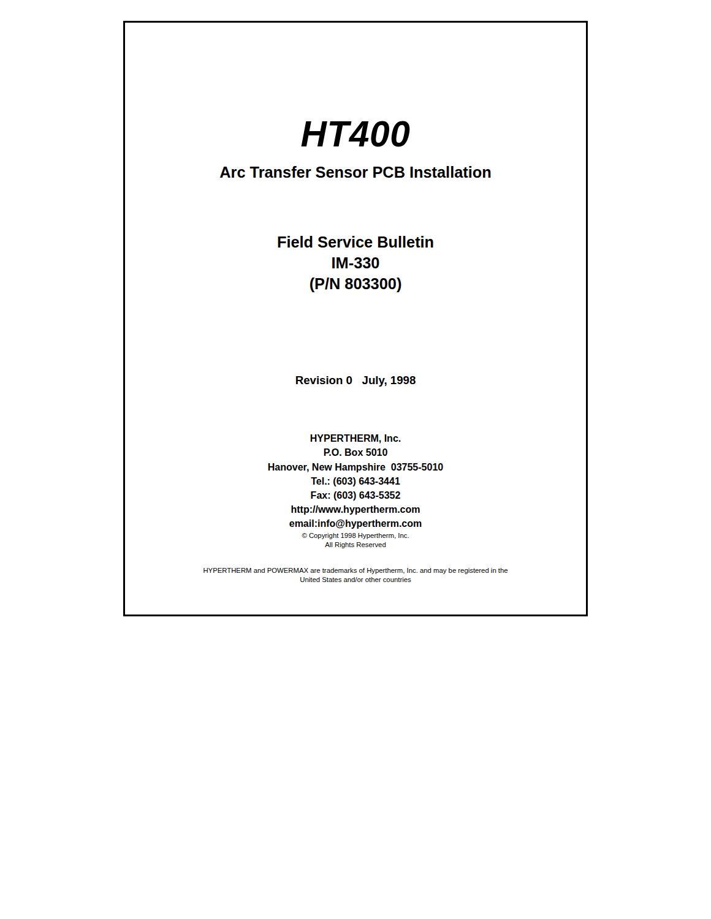HT400
Arc Transfer Sensor PCB Installation
Field Service Bulletin IM-330 (P/N 803300)
Revision 0 July, 1998
HYPERTHERM, Inc. P.O. Box 5010 Hanover, New Hampshire 03755-5010 Tel.: (603) 643-3441 Fax: (603) 643-5352 http://www.hypertherm.com email:info@hypertherm.com
© Copyright 1998 Hypertherm, Inc.
All Rights Reserved
HYPERTHERM and POWERMAX are trademarks of Hypertherm, Inc. and may be registered in the United States and/or other countries